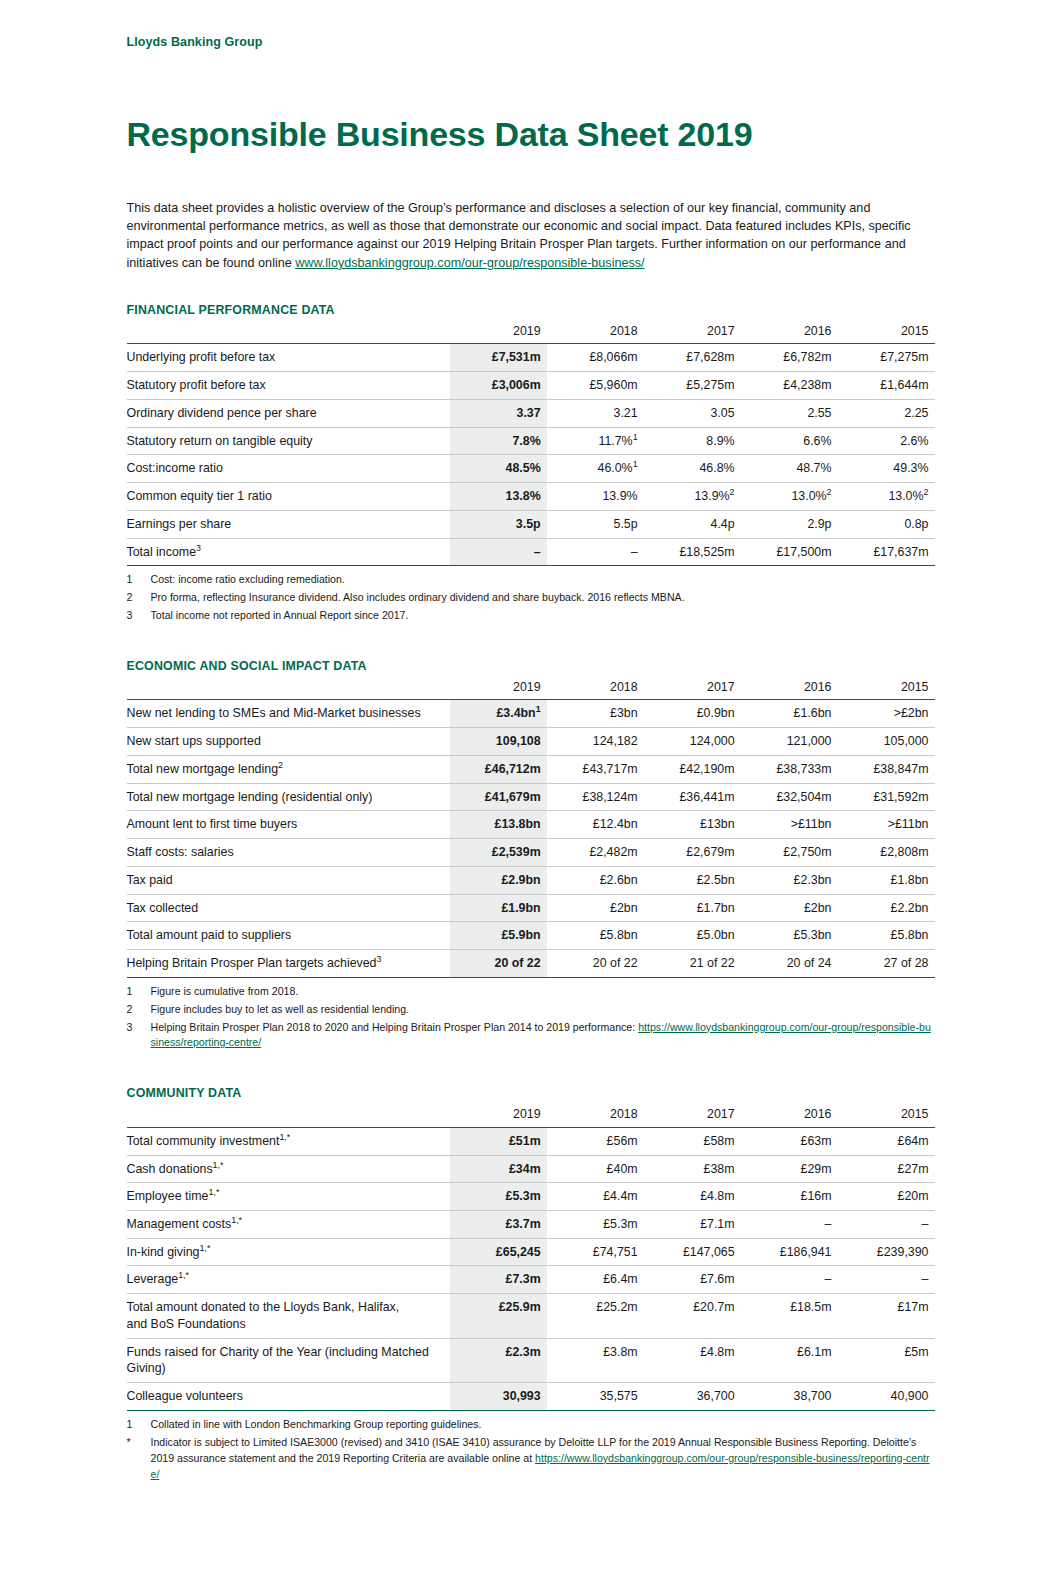Lloyds Banking Group
Responsible Business Data Sheet 2019
This data sheet provides a holistic overview of the Group’s performance and discloses a selection of our key financial, community and environmental performance metrics, as well as those that demonstrate our economic and social impact. Data featured includes KPIs, specific impact proof points and our performance against our 2019 Helping Britain Prosper Plan targets. Further information on our performance and initiatives can be found online www.lloydsbankinggroup.com/our-group/responsible-business/
Financial performance data
| | 2019 | 2018 | 2017 | 2016 | 2015 |
| --- | --- | --- | --- | --- | --- |
| Underlying profit before tax | £7,531m | £8,066m | £7,628m | £6,782m | £7,275m |
| Statutory profit before tax | £3,006m | £5,960m | £5,275m | £4,238m | £1,644m |
| Ordinary dividend pence per share | 3.37 | 3.21 | 3.05 | 2.55 | 2.25 |
| Statutory return on tangible equity | 7.8% | 11.7% 1 | 8.9% | 6.6% | 2.6% |
| Cost:income ratio | 48.5% | 46.0% 1 | 46.8% | 48.7% | 49.3% |
| Common equity tier 1 ratio | 13.8% | 13.9% | 13.9% 2 | 13.0% 2 | 13.0% 2 |
| Earnings per share | 3.5p | 5.5p | 4.4p | 2.9p | 0.8p |
| Total income 3 | – | – | £18,525m | £17,500m | £17,637m |
1 Cost: income ratio excluding remediation.
2 Pro forma, reflecting Insurance dividend. Also includes ordinary dividend and share buyback. 2016 reflects MBNA.
3 Total income not reported in Annual Report since 2017.
Economic and social impact data
| | 2019 | 2018 | 2017 | 2016 | 2015 |
| --- | --- | --- | --- | --- | --- |
| New net lending to SMEs and Mid-Market businesses | £3.4bn 1 | £3bn | £0.9bn | £1.6bn | >£2bn |
| New start ups supported | 109,108 | 124,182 | 124,000 | 121,000 | 105,000 |
| Total new mortgage lending 2 | £46,712m | £43,717m | £42,190m | £38,733m | £38,847m |
| Total new mortgage lending (residential only) | £41,679m | £38,124m | £36,441m | £32,504m | £31,592m |
| Amount lent to first time buyers | £13.8bn | £12.4bn | £13bn | >£11bn | >£11bn |
| Staff costs: salaries | £2,539m | £2,482m | £2,679m | £2,750m | £2,808m |
| Tax paid | £2.9bn | £2.6bn | £2.5bn | £2.3bn | £1.8bn |
| Tax collected | £1.9bn | £2bn | £1.7bn | £2bn | £2.2bn |
| Total amount paid to suppliers | £5.9bn | £5.8bn | £5.0bn | £5.3bn | £5.8bn |
| Helping Britain Prosper Plan targets achieved 3 | 20 of 22 | 20 of 22 | 21 of 22 | 20 of 24 | 27 of 28 |
1 Figure is cumulative from 2018.
2 Figure includes buy to let as well as residential lending.
3 Helping Britain Prosper Plan 2018 to 2020 and Helping Britain Prosper Plan 2014 to 2019 performance: https://www.lloydsbankinggroup.com/our-group/responsible-business/reporting-centre/
Community data
| | 2019 | 2018 | 2017 | 2016 | 2015 |
| --- | --- | --- | --- | --- | --- |
| Total community investment 1,* | £51m | £56m | £58m | £63m | £64m |
| Cash donations 1,* | £34m | £40m | £38m | £29m | £27m |
| Employee time 1,* | £5.3m | £4.4m | £4.8m | £16m | £20m |
| Management costs 1,* | £3.7m | £5.3m | £7.1m | – | – |
| In-kind giving 1,* | £65,245 | £74,751 | £147,065 | £186,941 | £239,390 |
| Leverage 1,* | £7.3m | £6.4m | £7.6m | – | – |
| Total amount donated to the Lloyds Bank, Halifax, and BoS Foundations | £25.9m | £25.2m | £20.7m | £18.5m | £17m |
| Funds raised for Charity of the Year (including Matched Giving) | £2.3m | £3.8m | £4.8m | £6.1m | £5m |
| Colleague volunteers | 30,993 | 35,575 | 36,700 | 38,700 | 40,900 |
1 Collated in line with London Benchmarking Group reporting guidelines.
*Indicator is subject to Limited ISAE3000 (revised) and 3410 (ISAE 3410) assurance by Deloitte LLP for the 2019 Annual Responsible Business Reporting. Deloitte’s 2019 assurance statement and the 2019 Reporting Criteria are available online at https://www.lloydsbankinggroup.com/our-group/responsible-business/reporting-centre/